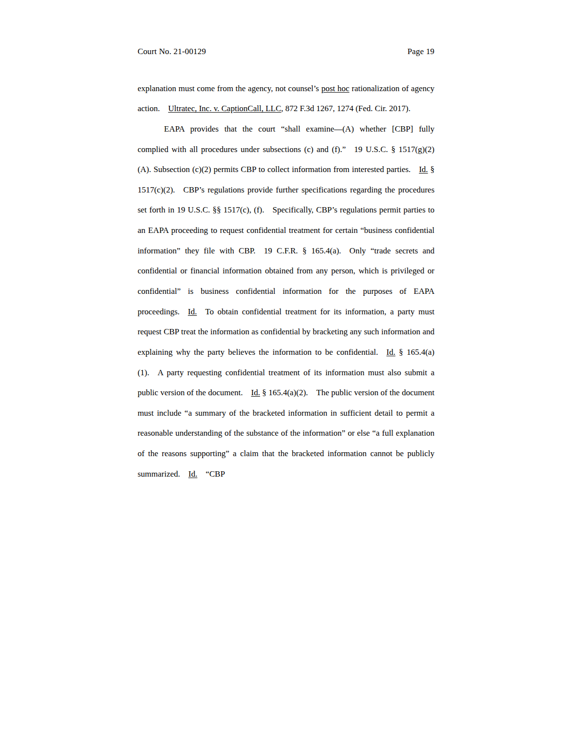Court No. 21-00129 Page 19
explanation must come from the agency, not counsel’s post hoc rationalization of agency action. Ultratec, Inc. v. CaptionCall, LLC, 872 F.3d 1267, 1274 (Fed. Cir. 2017).
EAPA provides that the court “shall examine—(A) whether [CBP] fully complied with all procedures under subsections (c) and (f).” 19 U.S.C. § 1517(g)(2)(A). Subsection (c)(2) permits CBP to collect information from interested parties. Id. § 1517(c)(2). CBP’s regulations provide further specifications regarding the procedures set forth in 19 U.S.C. §§ 1517(c), (f). Specifically, CBP’s regulations permit parties to an EAPA proceeding to request confidential treatment for certain “business confidential information” they file with CBP. 19 C.F.R. § 165.4(a). Only “trade secrets and confidential or financial information obtained from any person, which is privileged or confidential” is business confidential information for the purposes of EAPA proceedings. Id. To obtain confidential treatment for its information, a party must request CBP treat the information as confidential by bracketing any such information and explaining why the party believes the information to be confidential. Id. § 165.4(a)(1). A party requesting confidential treatment of its information must also submit a public version of the document. Id. § 165.4(a)(2). The public version of the document must include “a summary of the bracketed information in sufficient detail to permit a reasonable understanding of the substance of the information” or else “a full explanation of the reasons supporting” a claim that the bracketed information cannot be publicly summarized. Id. “CBP